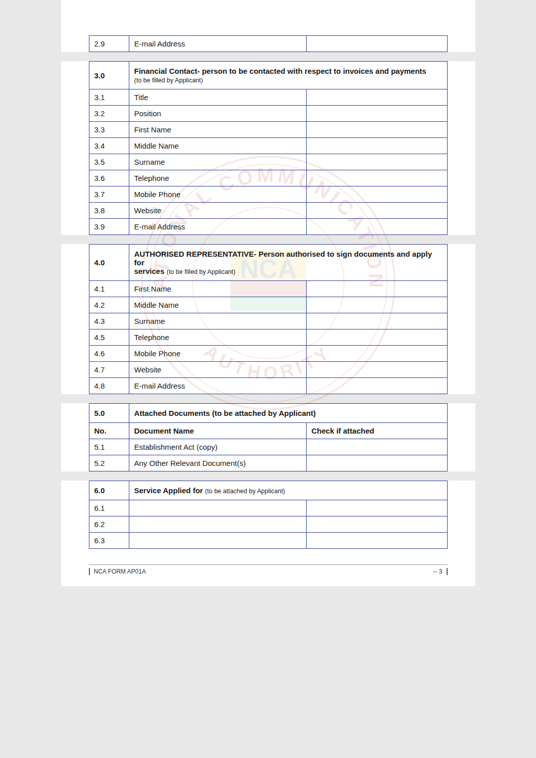NATIONAL COMMUNICATIONS AUTHORITY NCA
| 2.9 | E-mail Address | |
| 3.0 | Financial Contact- person to be contacted with respect to invoices and payments (to be filled by Applicant) |
| 3.1 | Title | |
| 3.2 | Position | |
| 3.3 | First Name | |
| 3.4 | Middle Name | |
| 3.5 | Surname | |
| 3.6 | Telephone | |
| 3.7 | Mobile Phone | |
| 3.8 | Website | |
| 3.9 | E-mail Address | |
| 4.0 | AUTHORISED REPRESENTATIVE- Person authorised to sign documents and apply for services (to be filled by Applicant) |
| 4.1 | First Name | |
| 4.2 | Middle Name | |
| 4.3 | Surname | |
| 4.5 | Telephone | |
| 4.6 | Mobile Phone | |
| 4.7 | Website | |
| 4.8 | E-mail Address | |
| 5.0 | Attached Documents (to be attached by Applicant) |
| No. | Document Name | Check if attached |
| 5.1 | Establishment Act (copy) | |
| 5.2 | Any Other Relevant Document(s) | |
| 6.0 | Service Applied for (to be attached by Applicant) |
| 6.1 | | |
| 6.2 | | |
| 6.3 | | |
NCA FORM AP01A
-- 3